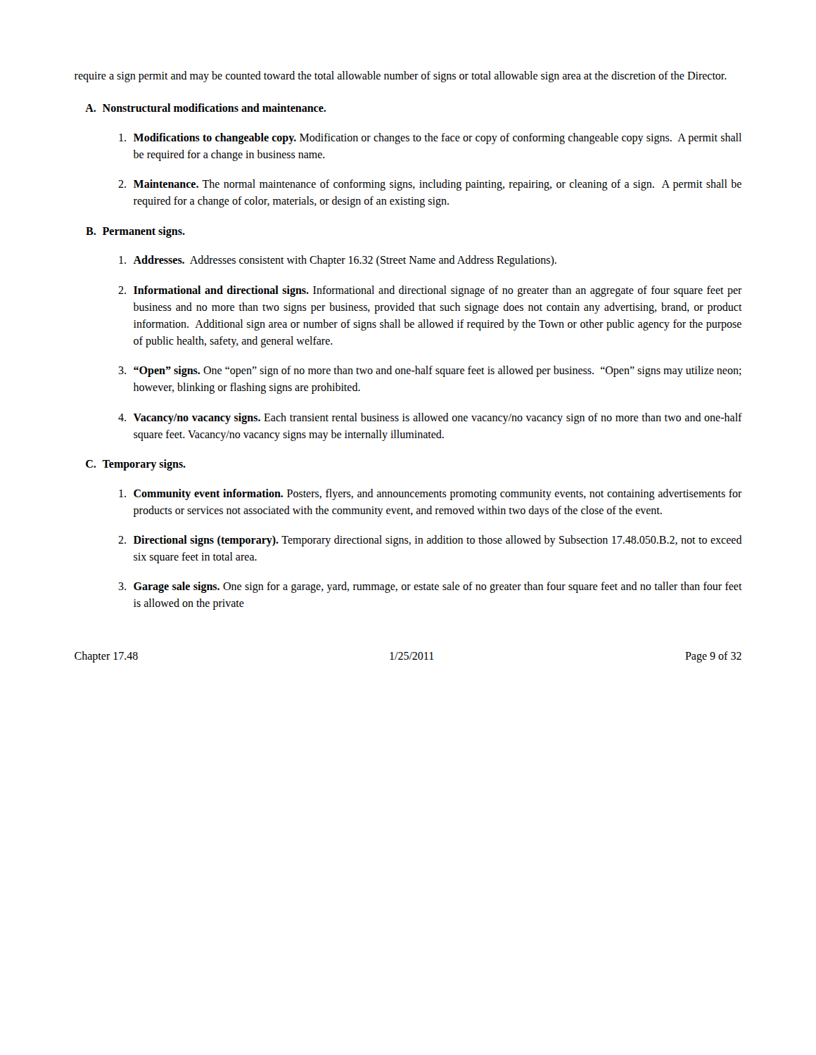require a sign permit and may be counted toward the total allowable number of signs or total allowable sign area at the discretion of the Director.
Nonstructural modifications and maintenance.
Modifications to changeable copy. Modification or changes to the face or copy of conforming changeable copy signs. A permit shall be required for a change in business name.
Maintenance. The normal maintenance of conforming signs, including painting, repairing, or cleaning of a sign. A permit shall be required for a change of color, materials, or design of an existing sign.
Permanent signs.
Addresses. Addresses consistent with Chapter 16.32 (Street Name and Address Regulations).
Informational and directional signs. Informational and directional signage of no greater than an aggregate of four square feet per business and no more than two signs per business, provided that such signage does not contain any advertising, brand, or product information. Additional sign area or number of signs shall be allowed if required by the Town or other public agency for the purpose of public health, safety, and general welfare.
“Open” signs. One “open” sign of no more than two and one-half square feet is allowed per business. “Open” signs may utilize neon; however, blinking or flashing signs are prohibited.
Vacancy/no vacancy signs. Each transient rental business is allowed one vacancy/no vacancy sign of no more than two and one-half square feet. Vacancy/no vacancy signs may be internally illuminated.
Temporary signs.
Community event information. Posters, flyers, and announcements promoting community events, not containing advertisements for products or services not associated with the community event, and removed within two days of the close of the event.
Directional signs (temporary). Temporary directional signs, in addition to those allowed by Subsection 17.48.050.B.2, not to exceed six square feet in total area.
Garage sale signs. One sign for a garage, yard, rummage, or estate sale of no greater than four square feet and no taller than four feet is allowed on the private
Chapter 17.48 1/25/2011 Page 9 of 32